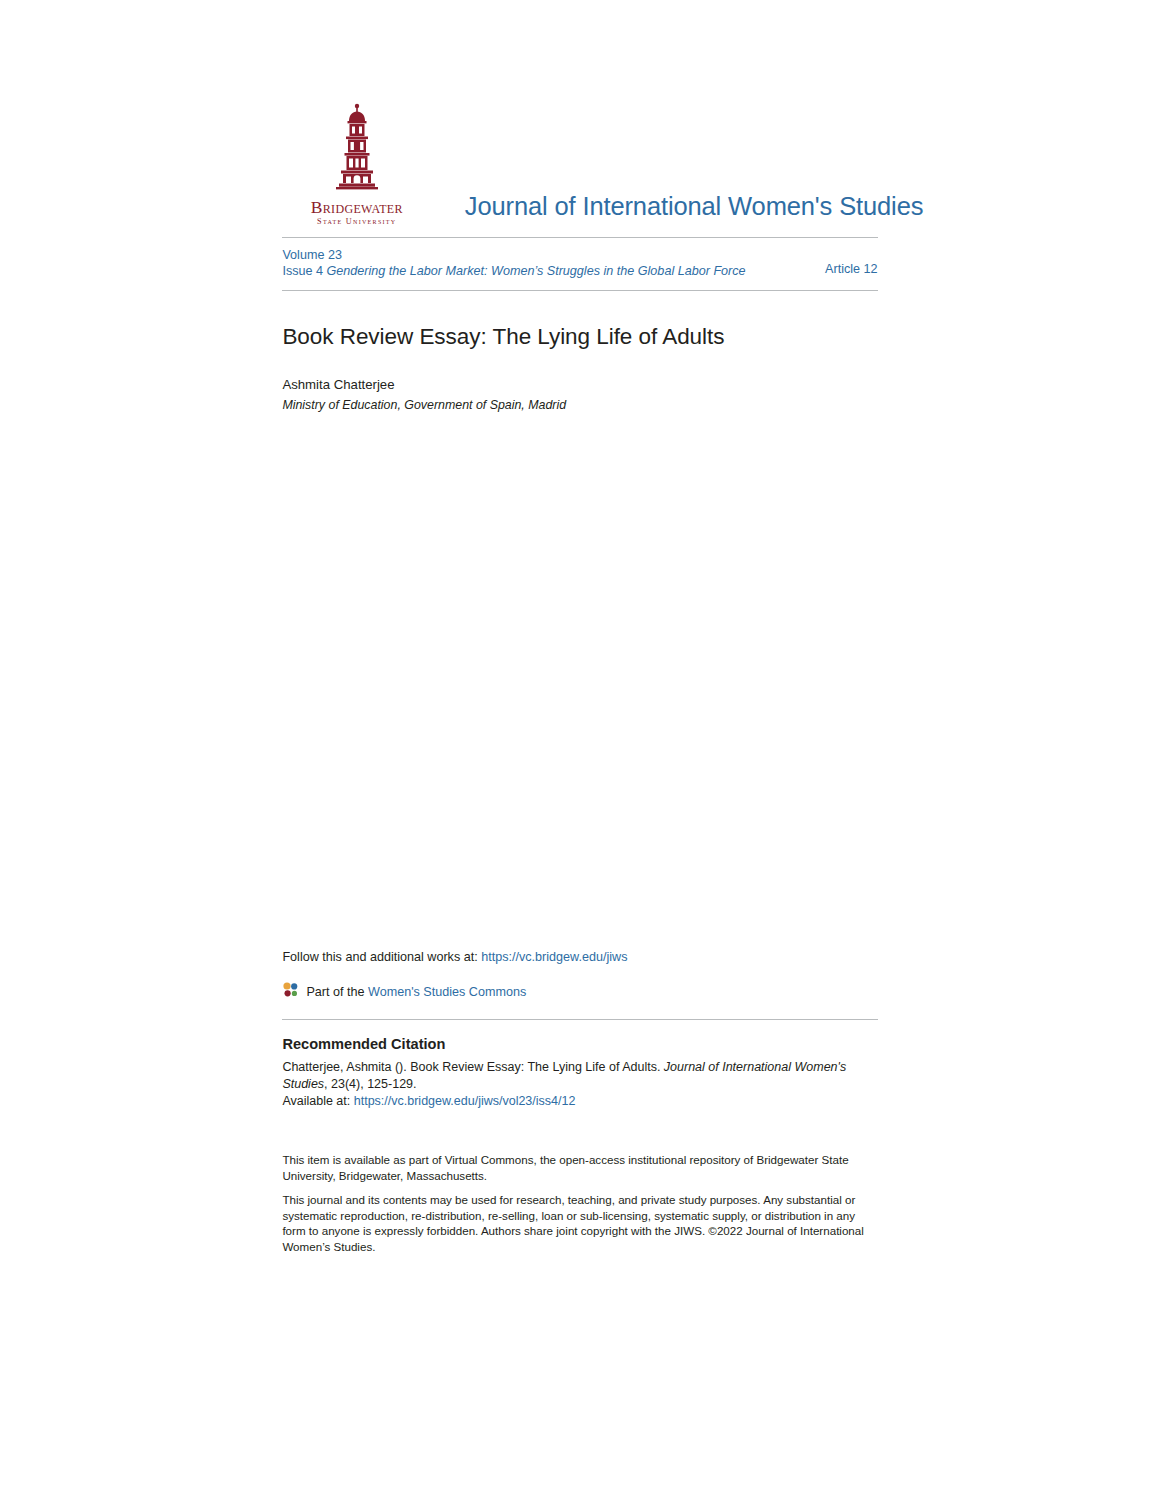Bridgewater State University
Journal of International Women's Studies
Volume 23 Issue 4 Gendering the Labor Market: Women’s Struggles in the Global Labor Force
Article 12
Book Review Essay: The Lying Life of Adults
Ashmita Chatterjee
Ministry of Education, Government of Spain, Madrid
Follow this and additional works at: https://vc.bridgew.edu/jiws
Part of the Women's Studies Commons
Recommended Citation
Chatterjee, Ashmita (). Book Review Essay: The Lying Life of Adults. Journal of International Women's Studies, 23(4), 125-129.
Available at: https://vc.bridgew.edu/jiws/vol23/iss4/12
This item is available as part of Virtual Commons, the open-access institutional repository of Bridgewater State University, Bridgewater, Massachusetts.
This journal and its contents may be used for research, teaching, and private study purposes. Any substantial or systematic reproduction, re-distribution, re-selling, loan or sub-licensing, systematic supply, or distribution in any form to anyone is expressly forbidden. Authors share joint copyright with the JIWS. ©2022 Journal of International Women’s Studies.